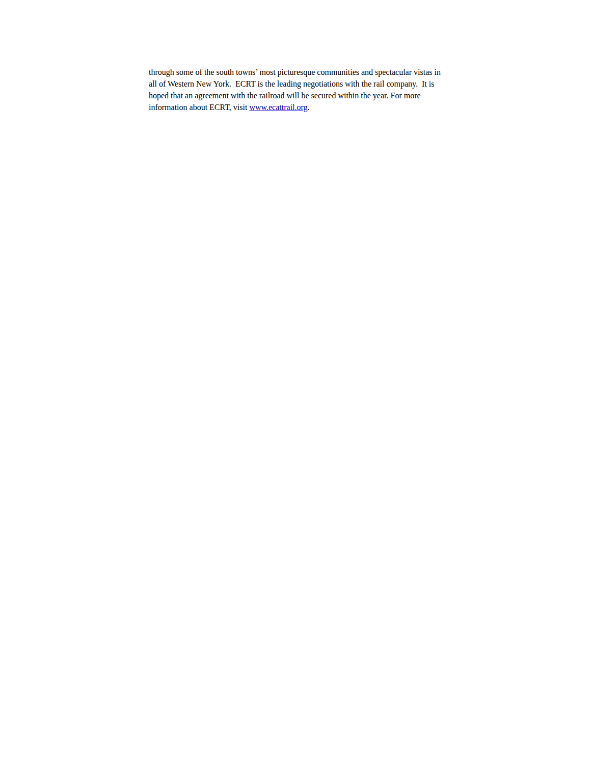through some of the south towns’ most picturesque communities and spectacular vistas in all of Western New York. ECRT is the leading negotiations with the rail company. It is hoped that an agreement with the railroad will be secured within the year. For more information about ECRT, visit www.ecattrail.org.